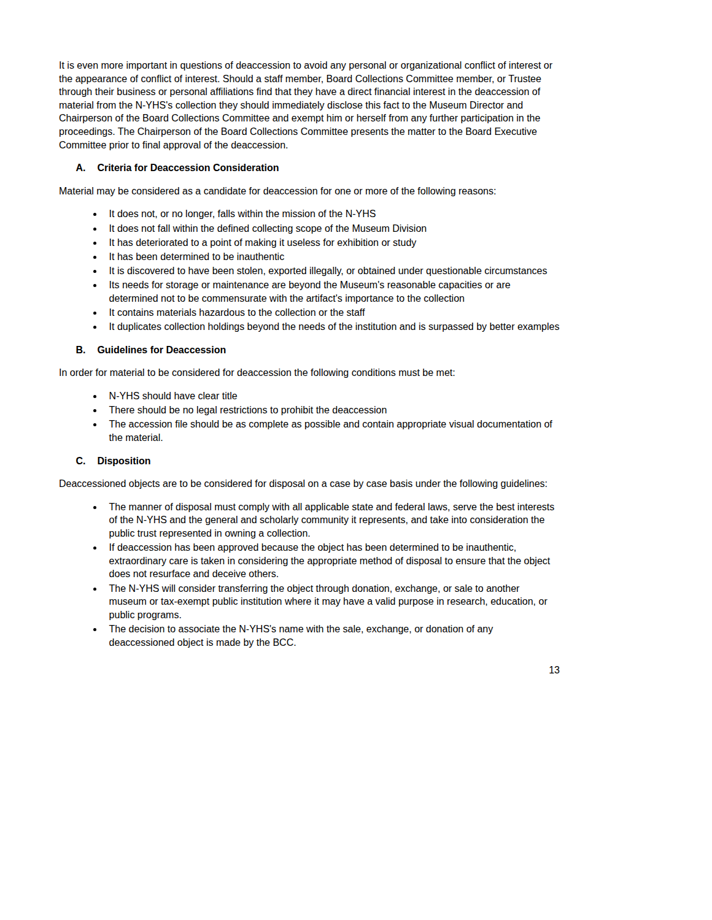It is even more important in questions of deaccession to avoid any personal or organizational conflict of interest or the appearance of conflict of interest. Should a staff member, Board Collections Committee member, or Trustee through their business or personal affiliations find that they have a direct financial interest in the deaccession of material from the N-YHS's collection they should immediately disclose this fact to the Museum Director and Chairperson of the Board Collections Committee and exempt him or herself from any further participation in the proceedings. The Chairperson of the Board Collections Committee presents the matter to the Board Executive Committee prior to final approval of the deaccession.
Criteria for Deaccession Consideration
Material may be considered as a candidate for deaccession for one or more of the following reasons:
It does not, or no longer, falls within the mission of the N-YHS
It does not fall within the defined collecting scope of the Museum Division
It has deteriorated to a point of making it useless for exhibition or study
It has been determined to be inauthentic
It is discovered to have been stolen, exported illegally, or obtained under questionable circumstances
Its needs for storage or maintenance are beyond the Museum's reasonable capacities or are determined not to be commensurate with the artifact's importance to the collection
It contains materials hazardous to the collection or the staff
It duplicates collection holdings beyond the needs of the institution and is surpassed by better examples
Guidelines for Deaccession
In order for material to be considered for deaccession the following conditions must be met:
N-YHS should have clear title
There should be no legal restrictions to prohibit the deaccession
The accession file should be as complete as possible and contain appropriate visual documentation of the material.
Disposition
Deaccessioned objects are to be considered for disposal on a case by case basis under the following guidelines:
The manner of disposal must comply with all applicable state and federal laws, serve the best interests of the N-YHS and the general and scholarly community it represents, and take into consideration the public trust represented in owning a collection.
If deaccession has been approved because the object has been determined to be inauthentic, extraordinary care is taken in considering the appropriate method of disposal to ensure that the object does not resurface and deceive others.
The N-YHS will consider transferring the object through donation, exchange, or sale to another museum or tax-exempt public institution where it may have a valid purpose in research, education, or public programs.
The decision to associate the N-YHS's name with the sale, exchange, or donation of any deaccessioned object is made by the BCC.
13